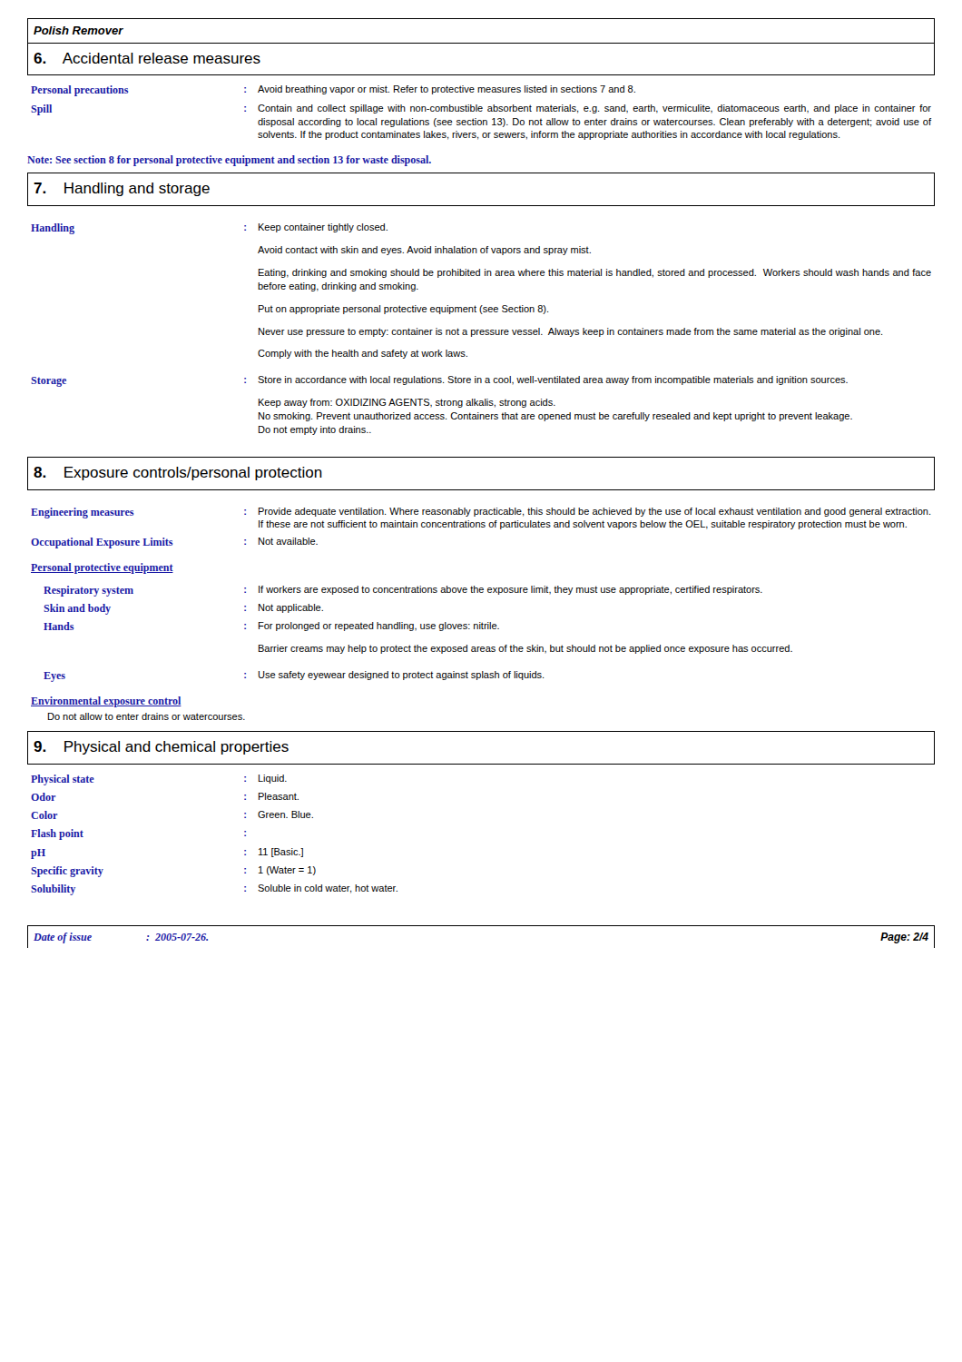Polish Remover
6. Accidental release measures
| Personal precautions | : | Avoid breathing vapor or mist. Refer to protective measures listed in sections 7 and 8. |
| Spill | : | Contain and collect spillage with non-combustible absorbent materials, e.g. sand, earth, vermiculite, diatomaceous earth, and place in container for disposal according to local regulations (see section 13). Do not allow to enter drains or watercourses. Clean preferably with a detergent; avoid use of solvents. If the product contaminates lakes, rivers, or sewers, inform the appropriate authorities in accordance with local regulations. |
Note: See section 8 for personal protective equipment and section 13 for waste disposal.
7. Handling and storage
| Handling | : | Keep container tightly closed. Avoid contact with skin and eyes. Avoid inhalation of vapors and spray mist. Eating, drinking and smoking should be prohibited in area where this material is handled, stored and processed. Workers should wash hands and face before eating, drinking and smoking. Put on appropriate personal protective equipment (see Section 8). Never use pressure to empty: container is not a pressure vessel. Always keep in containers made from the same material as the original one. Comply with the health and safety at work laws. |
| Storage | : | Store in accordance with local regulations. Store in a cool, well-ventilated area away from incompatible materials and ignition sources. Keep away from: OXIDIZING AGENTS, strong alkalis, strong acids. No smoking. Prevent unauthorized access. Containers that are opened must be carefully resealed and kept upright to prevent leakage. Do not empty into drains.. |
8. Exposure controls/personal protection
| Engineering measures | : | Provide adequate ventilation. Where reasonably practicable, this should be achieved by the use of local exhaust ventilation and good general extraction. If these are not sufficient to maintain concentrations of particulates and solvent vapors below the OEL, suitable respiratory protection must be worn. |
| Occupational Exposure Limits | : | Not available. |
Personal protective equipment
| Respiratory system | : | If workers are exposed to concentrations above the exposure limit, they must use appropriate, certified respirators. |
| Skin and body | : | Not applicable. |
| Hands | : | For prolonged or repeated handling, use gloves: nitrile. Barrier creams may help to protect the exposed areas of the skin, but should not be applied once exposure has occurred. |
| Eyes | : | Use safety eyewear designed to protect against splash of liquids. |
Environmental exposure control
Do not allow to enter drains or watercourses.
9. Physical and chemical properties
| Physical state | : | Liquid. |
| Odor | : | Pleasant. |
| Color | : | Green. Blue. |
| Flash point | : | |
| pH | : | 11 [Basic.] |
| Specific gravity | : | 1 (Water = 1) |
| Solubility | : | Soluble in cold water, hot water. |
Date of issue : 2005-07-26. Page: 2/4